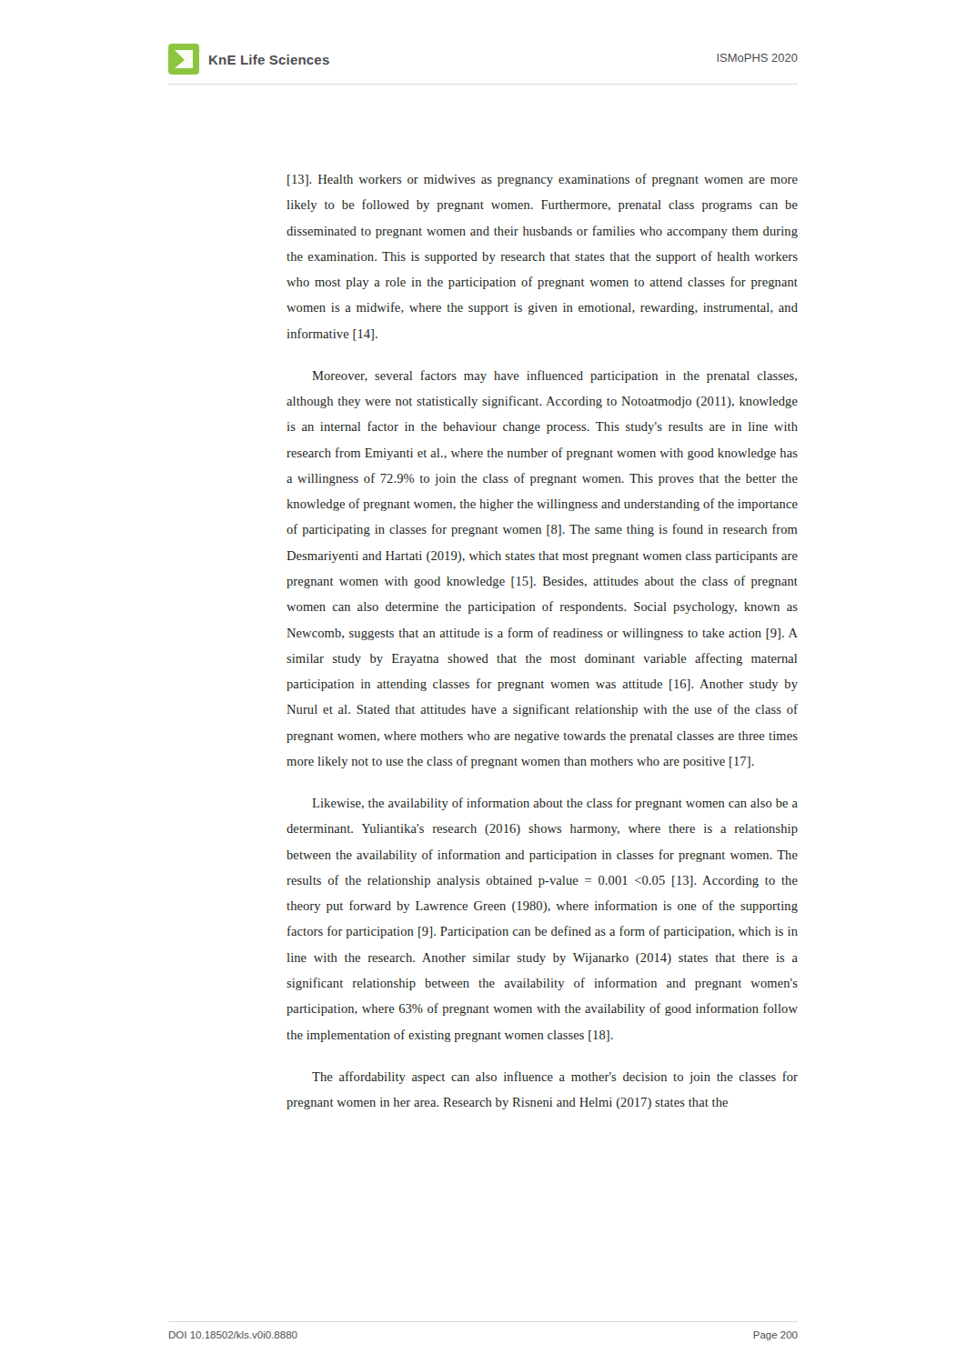KnE Life Sciences
ISMoPHS 2020
[13]. Health workers or midwives as pregnancy examinations of pregnant women are more likely to be followed by pregnant women. Furthermore, prenatal class programs can be disseminated to pregnant women and their husbands or families who accompany them during the examination. This is supported by research that states that the support of health workers who most play a role in the participation of pregnant women to attend classes for pregnant women is a midwife, where the support is given in emotional, rewarding, instrumental, and informative [14].
Moreover, several factors may have influenced participation in the prenatal classes, although they were not statistically significant. According to Notoatmodjo (2011), knowledge is an internal factor in the behaviour change process. This study's results are in line with research from Emiyanti et al., where the number of pregnant women with good knowledge has a willingness of 72.9% to join the class of pregnant women. This proves that the better the knowledge of pregnant women, the higher the willingness and understanding of the importance of participating in classes for pregnant women [8]. The same thing is found in research from Desmariyenti and Hartati (2019), which states that most pregnant women class participants are pregnant women with good knowledge [15]. Besides, attitudes about the class of pregnant women can also determine the participation of respondents. Social psychology, known as Newcomb, suggests that an attitude is a form of readiness or willingness to take action [9]. A similar study by Erayatna showed that the most dominant variable affecting maternal participation in attending classes for pregnant women was attitude [16]. Another study by Nurul et al. Stated that attitudes have a significant relationship with the use of the class of pregnant women, where mothers who are negative towards the prenatal classes are three times more likely not to use the class of pregnant women than mothers who are positive [17].
Likewise, the availability of information about the class for pregnant women can also be a determinant. Yuliantika's research (2016) shows harmony, where there is a relationship between the availability of information and participation in classes for pregnant women. The results of the relationship analysis obtained p-value = 0.001 <0.05 [13]. According to the theory put forward by Lawrence Green (1980), where information is one of the supporting factors for participation [9]. Participation can be defined as a form of participation, which is in line with the research. Another similar study by Wijanarko (2014) states that there is a significant relationship between the availability of information and pregnant women's participation, where 63% of pregnant women with the availability of good information follow the implementation of existing pregnant women classes [18].
The affordability aspect can also influence a mother's decision to join the classes for pregnant women in her area. Research by Risneni and Helmi (2017) states that the
DOI 10.18502/kls.v0i0.8880 Page 200